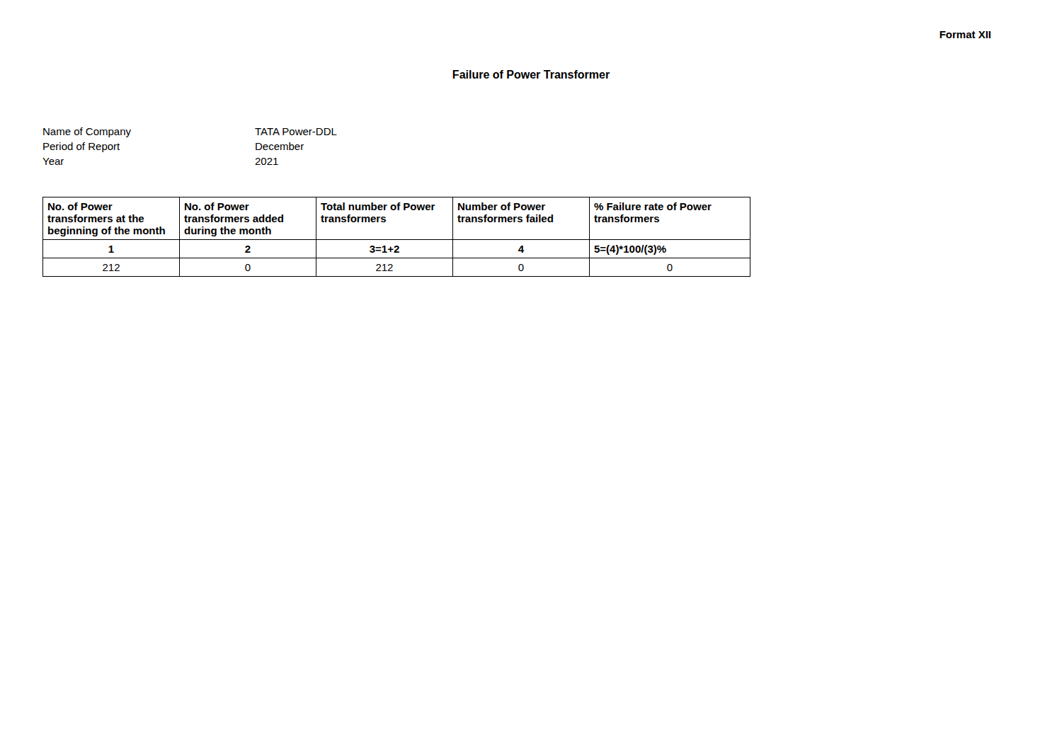Format XII
Failure of Power Transformer
| Name of Company | TATA Power-DDL |
| Period of Report | December |
| Year | 2021 |
| No. of Power transformers at the beginning of the month | No. of Power transformers added during the month | Total number of Power transformers | Number of Power transformers failed | % Failure rate of Power transformers |
| --- | --- | --- | --- | --- |
| 1 | 2 | 3=1+2 | 4 | 5=(4)*100/(3)% |
| 212 | 0 | 212 | 0 | 0 |